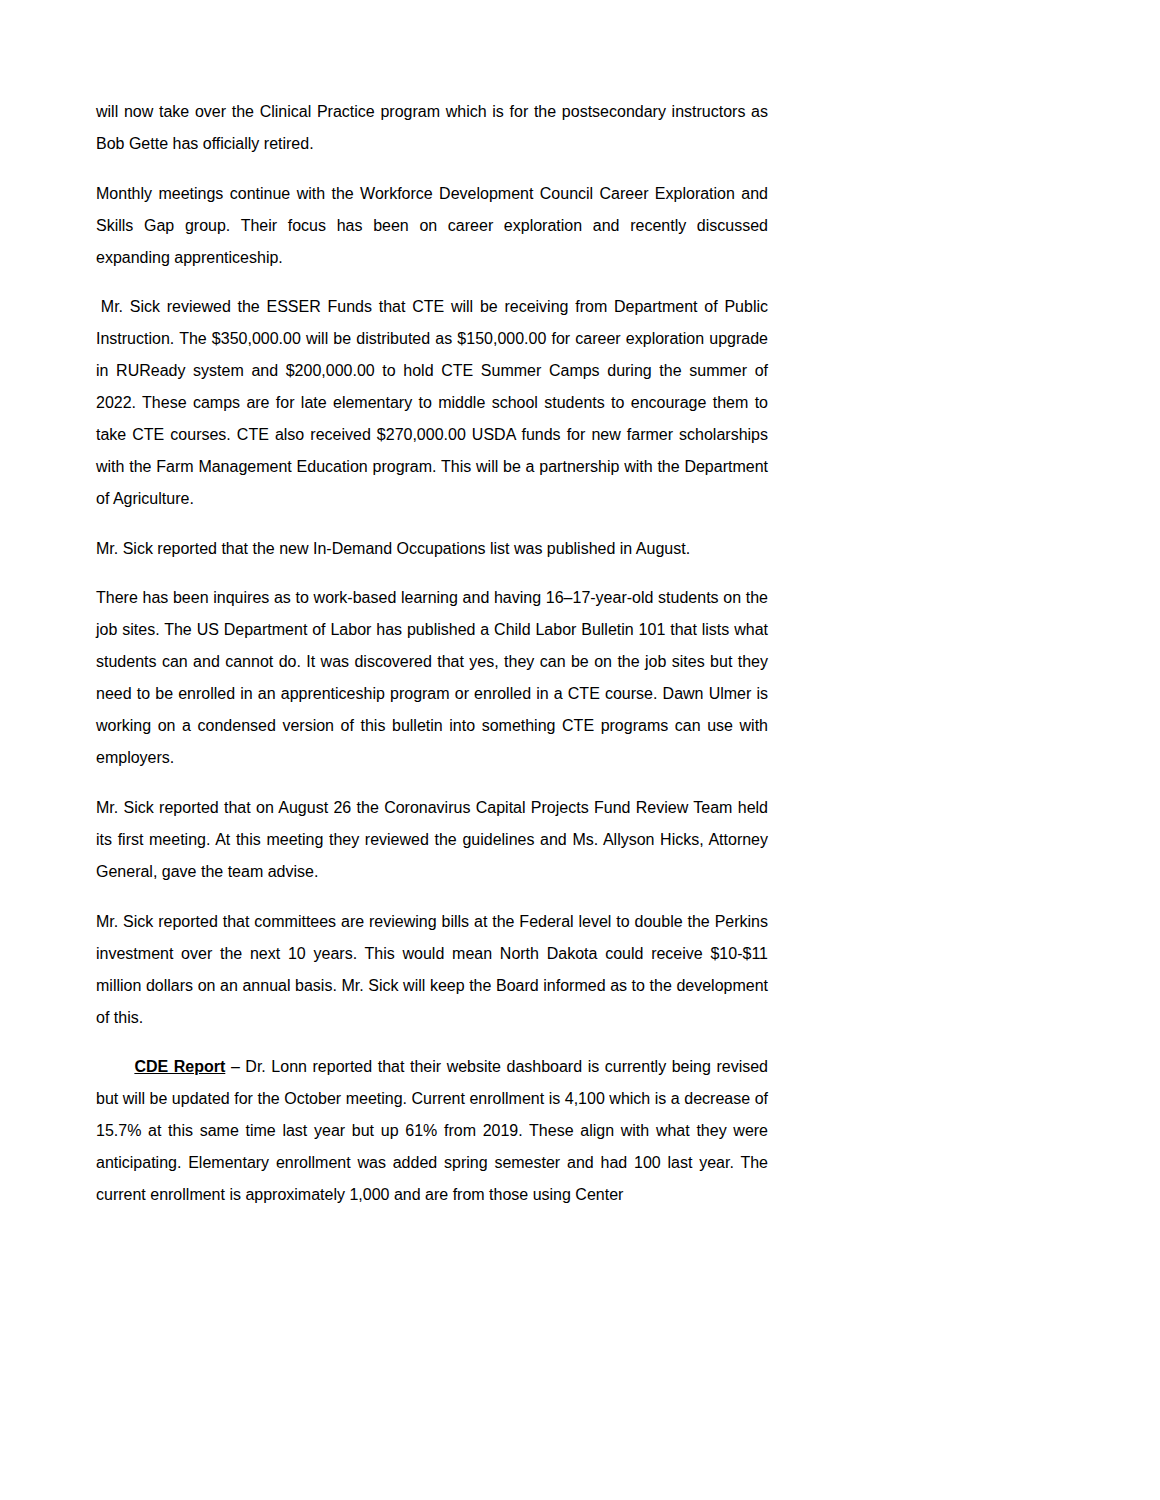will now take over the Clinical Practice program which is for the postsecondary instructors as Bob Gette has officially retired.
Monthly meetings continue with the Workforce Development Council Career Exploration and Skills Gap group. Their focus has been on career exploration and recently discussed expanding apprenticeship.
Mr. Sick reviewed the ESSER Funds that CTE will be receiving from Department of Public Instruction. The $350,000.00 will be distributed as $150,000.00 for career exploration upgrade in RUReady system and $200,000.00 to hold CTE Summer Camps during the summer of 2022. These camps are for late elementary to middle school students to encourage them to take CTE courses. CTE also received $270,000.00 USDA funds for new farmer scholarships with the Farm Management Education program. This will be a partnership with the Department of Agriculture.
Mr. Sick reported that the new In-Demand Occupations list was published in August.
There has been inquires as to work-based learning and having 16–17-year-old students on the job sites. The US Department of Labor has published a Child Labor Bulletin 101 that lists what students can and cannot do. It was discovered that yes, they can be on the job sites but they need to be enrolled in an apprenticeship program or enrolled in a CTE course. Dawn Ulmer is working on a condensed version of this bulletin into something CTE programs can use with employers.
Mr. Sick reported that on August 26 the Coronavirus Capital Projects Fund Review Team held its first meeting. At this meeting they reviewed the guidelines and Ms. Allyson Hicks, Attorney General, gave the team advise.
Mr. Sick reported that committees are reviewing bills at the Federal level to double the Perkins investment over the next 10 years. This would mean North Dakota could receive $10-$11 million dollars on an annual basis. Mr. Sick will keep the Board informed as to the development of this.
CDE Report – Dr. Lonn reported that their website dashboard is currently being revised but will be updated for the October meeting. Current enrollment is 4,100 which is a decrease of 15.7% at this same time last year but up 61% from 2019. These align with what they were anticipating. Elementary enrollment was added spring semester and had 100 last year. The current enrollment is approximately 1,000 and are from those using Center